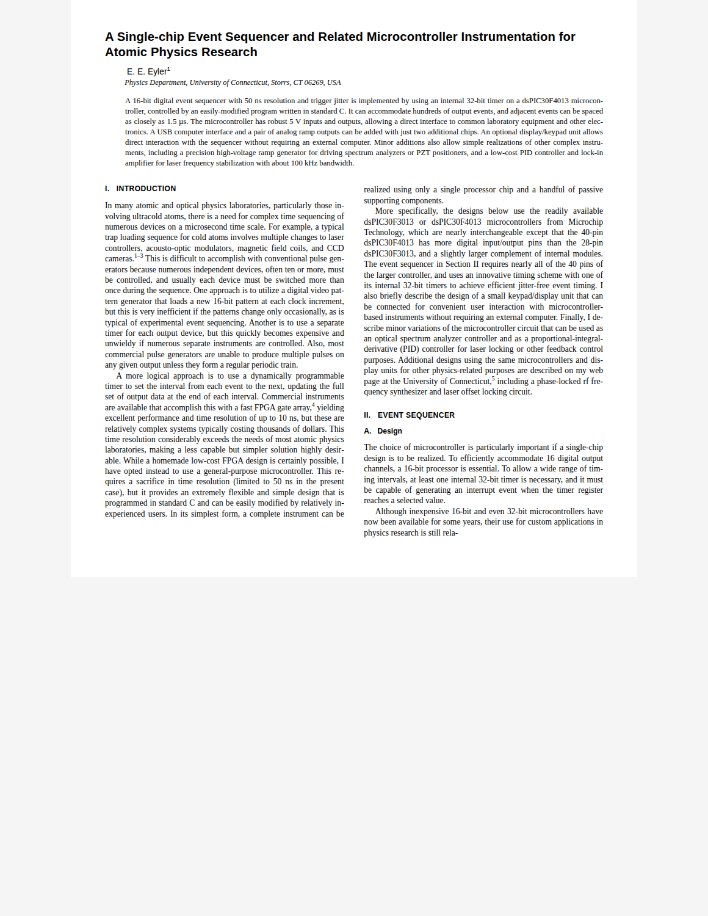A Single-chip Event Sequencer and Related Microcontroller Instrumentation for Atomic Physics Research
E. E. Eyler1
Physics Department, University of Connecticut, Storrs, CT 06269, USA
A 16-bit digital event sequencer with 50 ns resolution and trigger jitter is implemented by using an internal 32-bit timer on a dsPIC30F4013 microcontroller, controlled by an easily-modified program written in standard C. It can accommodate hundreds of output events, and adjacent events can be spaced as closely as 1.5 µs. The microcontroller has robust 5 V inputs and outputs, allowing a direct interface to common laboratory equipment and other electronics. A USB computer interface and a pair of analog ramp outputs can be added with just two additional chips. An optional display/keypad unit allows direct interaction with the sequencer without requiring an external computer. Minor additions also allow simple realizations of other complex instruments, including a precision high-voltage ramp generator for driving spectrum analyzers or PZT positioners, and a low-cost PID controller and lock-in amplifier for laser frequency stabilization with about 100 kHz bandwidth.
I. INTRODUCTION
In many atomic and optical physics laboratories, particularly those involving ultracold atoms, there is a need for complex time sequencing of numerous devices on a microsecond time scale. For example, a typical trap loading sequence for cold atoms involves multiple changes to laser controllers, acousto-optic modulators, magnetic field coils, and CCD cameras.1–3 This is difficult to accomplish with conventional pulse generators because numerous independent devices, often ten or more, must be controlled, and usually each device must be switched more than once during the sequence. One approach is to utilize a digital video pattern generator that loads a new 16-bit pattern at each clock increment, but this is very inefficient if the patterns change only occasionally, as is typical of experimental event sequencing. Another is to use a separate timer for each output device, but this quickly becomes expensive and unwieldy if numerous separate instruments are controlled. Also, most commercial pulse generators are unable to produce multiple pulses on any given output unless they form a regular periodic train.
A more logical approach is to use a dynamically programmable timer to set the interval from each event to the next, updating the full set of output data at the end of each interval. Commercial instruments are available that accomplish this with a fast FPGA gate array,4 yielding excellent performance and time resolution of up to 10 ns, but these are relatively complex systems typically costing thousands of dollars. This time resolution considerably exceeds the needs of most atomic physics laboratories, making a less capable but simpler solution highly desirable. While a homemade low-cost FPGA design is certainly possible, I have opted instead to use a general-purpose microcontroller. This requires a sacrifice in time resolution (limited to 50 ns in the present case), but it provides an extremely flexible and simple design that is programmed in standard C and can be easily modified by relatively inexperienced users. In its simplest form, a complete instrument can be realized using only a single processor chip and a handful of passive supporting components.
More specifically, the designs below use the readily available dsPIC30F3013 or dsPIC30F4013 microcontrollers from Microchip Technology, which are nearly interchangeable except that the 40-pin dsPIC30F4013 has more digital input/output pins than the 28-pin dsPIC30F3013, and a slightly larger complement of internal modules. The event sequencer in Section II requires nearly all of the 40 pins of the larger controller, and uses an innovative timing scheme with one of its internal 32-bit timers to achieve efficient jitter-free event timing. I also briefly describe the design of a small keypad/display unit that can be connected for convenient user interaction with microcontroller-based instruments without requiring an external computer. Finally, I describe minor variations of the microcontroller circuit that can be used as an optical spectrum analyzer controller and as a proportional-integral-derivative (PID) controller for laser locking or other feedback control purposes. Additional designs using the same microcontrollers and display units for other physics-related purposes are described on my web page at the University of Connecticut,5 including a phase-locked rf frequency synthesizer and laser offset locking circuit.
II. EVENT SEQUENCER
A. Design
The choice of microcontroller is particularly important if a single-chip design is to be realized. To efficiently accommodate 16 digital output channels, a 16-bit processor is essential. To allow a wide range of timing intervals, at least one internal 32-bit timer is necessary, and it must be capable of generating an interrupt event when the timer register reaches a selected value.
Although inexpensive 16-bit and even 32-bit microcontrollers have now been available for some years, their use for custom applications in physics research is still rela-